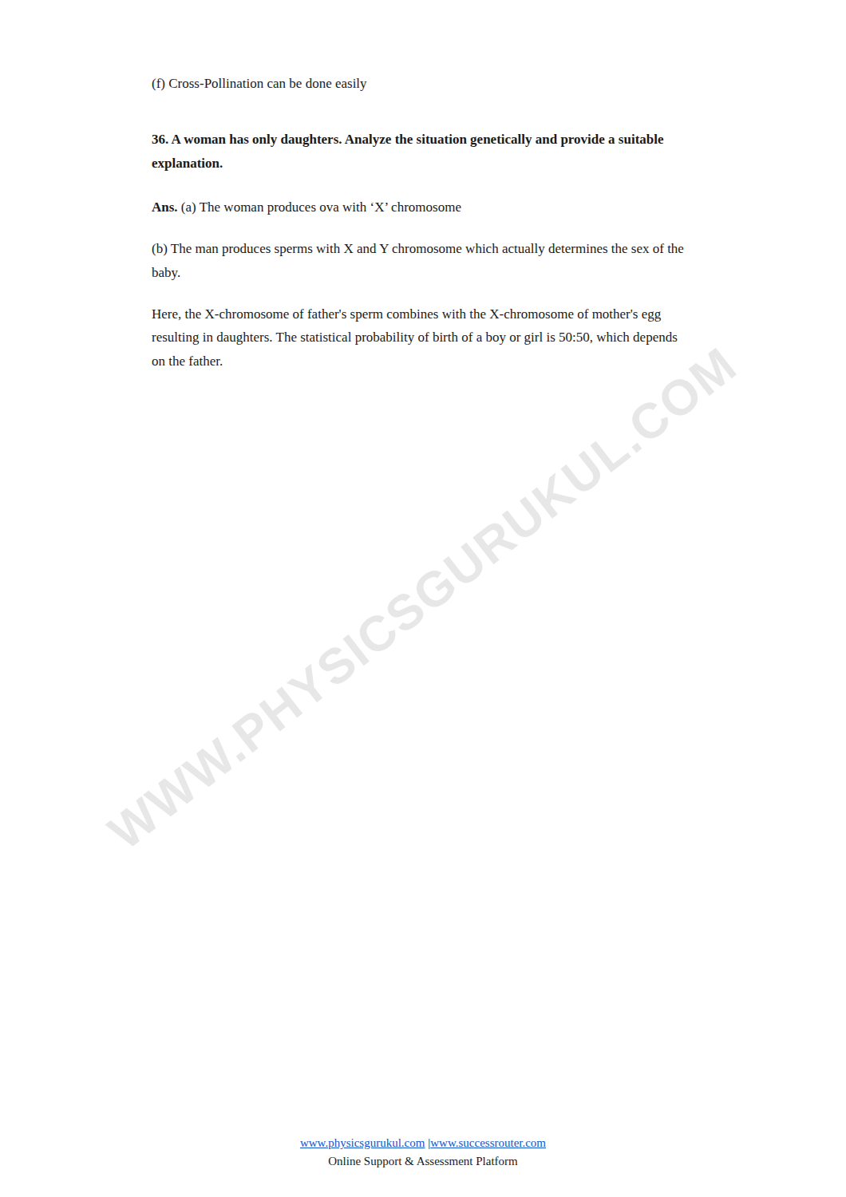WWW.PHYSICSGURUKUL.COM
(f) Cross-Pollination can be done easily
36. A woman has only daughters. Analyze the situation genetically and provide a suitable explanation.
Ans. (a) The woman produces ova with ‘X’ chromosome
(b) The man produces sperms with X and Y chromosome which actually determines the sex of the baby.
Here, the X-chromosome of father's sperm combines with the X-chromosome of mother's egg resulting in daughters. The statistical probability of birth of a boy or girl is 50:50, which depends on the father.
www.physicsgurukul.com |www.successrouter.com
Online Support & Assessment Platform